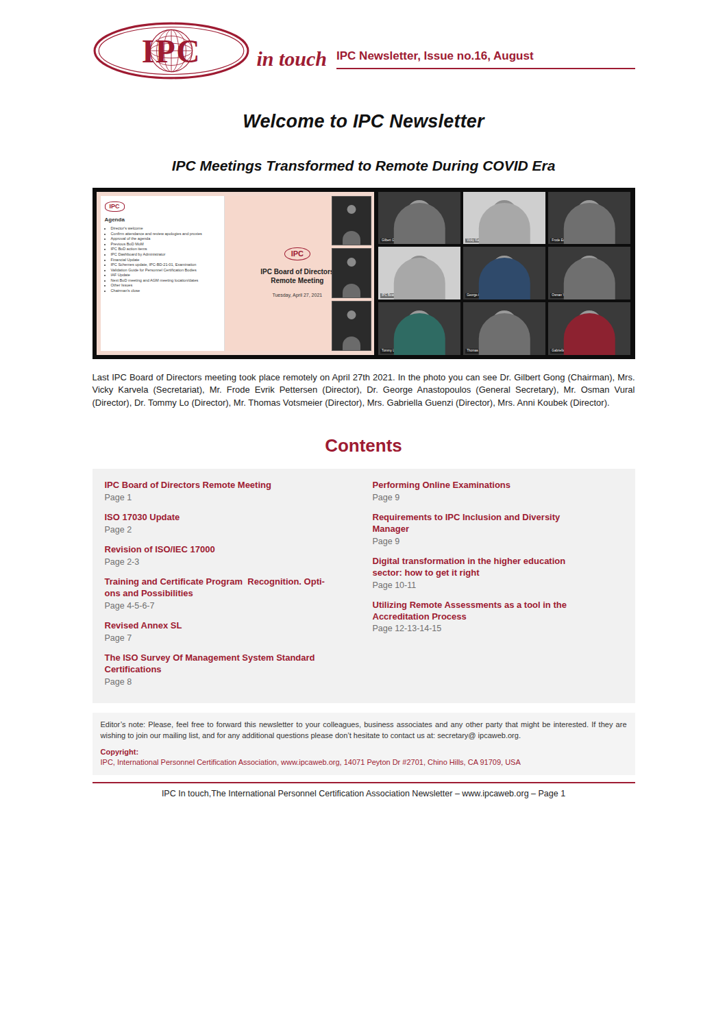IPC
in touch
IPC Newsletter, Issue no.16, August
Welcome to IPC Newsletter
IPC Meetings Transformed to Remote During COVID Era
IPC
Agenda
Director's welcome
Confirm attendance and review apologies and proxies
Approval of the agenda
Previous BoD MoM
IPC BoD action items
IPC Dashboard by Administrator
Financial Update
IPC Schemes update, IPC-BD-21-01, Examination
Validation Guide for Personnel Certification Bodies
IAF Update
Next BoD meeting and AGM meeting location/dates
Other Issues
Chairman's close
IPC
IPC Board of Directors
Remote Meeting Tuesday, April 27, 2021
Gilbert Gong
Vicky Karvela
Frode Evrik Pettersen
IPC Board of Directors
George Anastopoulos
Osman Vural
Tommy Lo
Thomas Votsmeier
Gabriella Guenzi
Last IPC Board of Directors meeting took place remotely on April 27th 2021. In the photo you can see Dr. Gilbert Gong (Chairman), Mrs. Vicky Karvela (Secretariat), Mr. Frode Evrik Pettersen (Director), Dr. George Anastopoulos (General Secretary), Mr. Osman Vural (Director), Dr. Tommy Lo (Director), Mr. Thomas Votsmeier (Director), Mrs. Gabriella Guenzi (Director), Mrs. Anni Koubek (Director).
Contents
IPC Board of Directors Remote Meeting
Page 1
ISO 17030 Update
Page 2
Revision of ISO/IEC 17000
Page 2-3
Training and Certificate Program Recognition. Opti-
ons and Possibilities
Page 4-5-6-7
Revised Annex SL
Page 7
The ISO Survey Of Management System Standard
Certifications
Page 8
Performing Online Examinations
Page 9
Requirements to IPC Inclusion and Diversity
Manager
Page 9
Digital transformation in the higher education
sector: how to get it right
Page 10-11
Utilizing Remote Assessments as a tool in the
Accreditation Process
Page 12-13-14-15
Editor’s note: Please, feel free to forward this newsletter to your colleagues, business associates and any other party that might be interested. If they are wishing to join our mailing list, and for any additional questions please don’t hesitate to contact us at: secretary@ ipcaweb.org.
Copyright:
IPC, International Personnel Certification Association, www.ipcaweb.org, 14071 Peyton Dr #2701, Chino Hills, CA 91709, USA
IPC In touch,The International Personnel Certification Association Newsletter – www.ipcaweb.org – Page 1